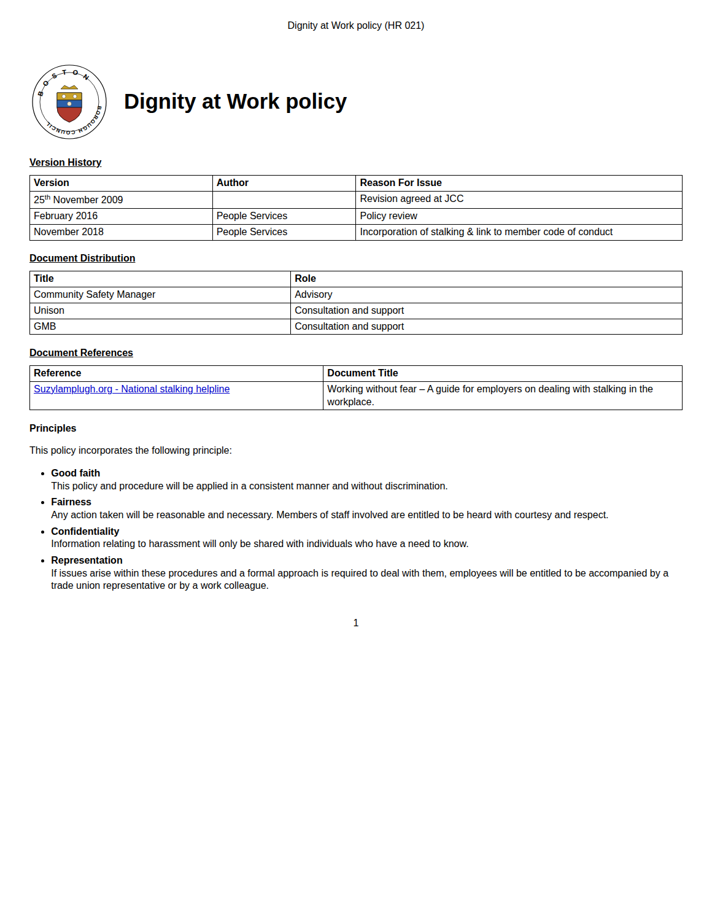Dignity at Work policy (HR 021)
B O S T O N BOROUGH COUNCIL
Dignity at Work policy
Version History
| Version | Author | Reason For Issue |
| --- | --- | --- |
| 25 th November 2009 | | Revision agreed at JCC |
| February 2016 | People Services | Policy review |
| November 2018 | People Services | Incorporation of stalking & link to member code of conduct |
Document Distribution
| Title | Role |
| --- | --- |
| Community Safety Manager | Advisory |
| Unison | Consultation and support |
| GMB | Consultation and support |
Document References
| Reference | Document Title |
| --- | --- |
| Suzylamplugh.org - National stalking helpline | Working without fear – A guide for employers on dealing with stalking in the workplace. |
Principles
This policy incorporates the following principle:
Good faith This policy and procedure will be applied in a consistent manner and without discrimination.
Fairness Any action taken will be reasonable and necessary. Members of staff involved are entitled to be heard with courtesy and respect.
Confidentiality Information relating to harassment will only be shared with individuals who have a need to know.
Representation If issues arise within these procedures and a formal approach is required to deal with them, employees will be entitled to be accompanied by a trade union representative or by a work colleague.
1